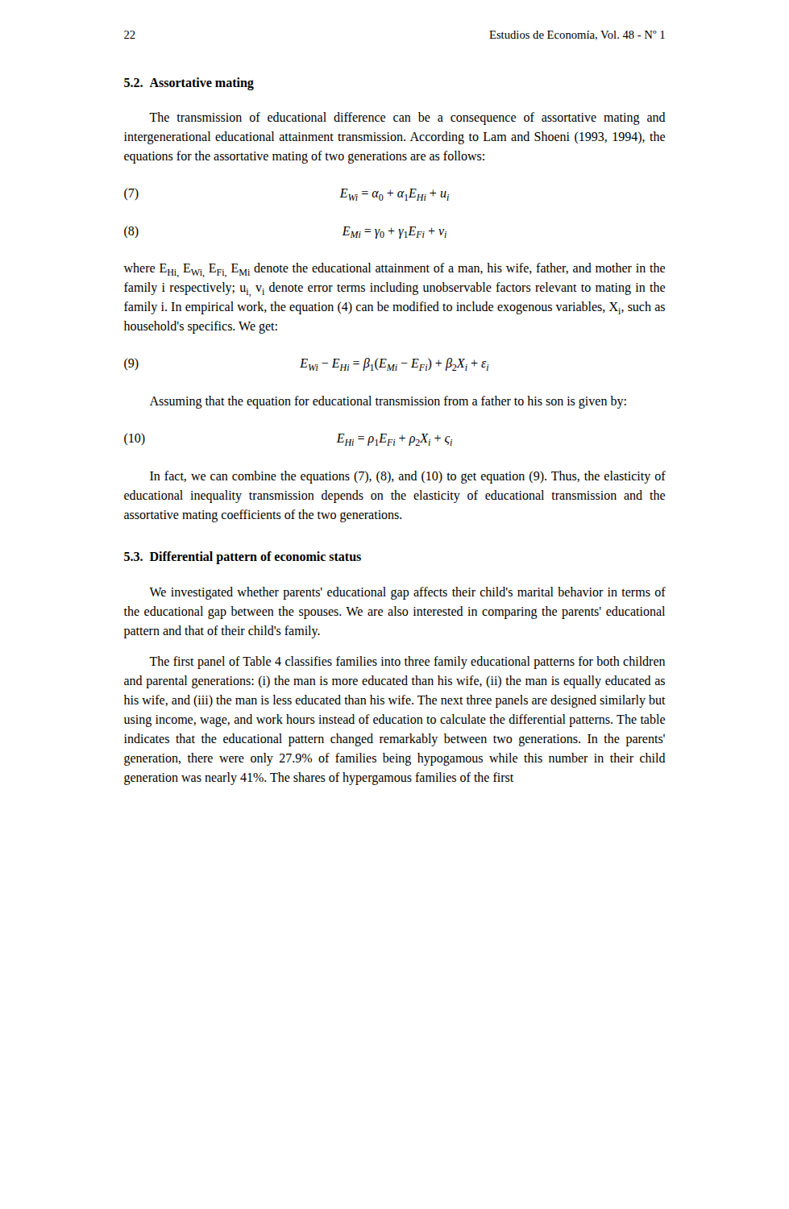22 Estudios de Economía, Vol. 48 - Nº 1
5.2. Assortative mating
The transmission of educational difference can be a consequence of assortative mating and intergenerational educational attainment transmission. According to Lam and Shoeni (1993, 1994), the equations for the assortative mating of two generations are as follows:
(7) EWi = α0 + α1EHi + ui
(8) EMi = γ0 + γ1EFi + vi
where EHi, EWi, EFi, EMi denote the educational attainment of a man, his wife, father, and mother in the family i respectively; ui, vi denote error terms including unobservable factors relevant to mating in the family i. In empirical work, the equation (4) can be modified to include exogenous variables, Xi, such as household's specifics. We get:
(9) EWi − EHi = β1(EMi − EFi) + β2Xi + εi
Assuming that the equation for educational transmission from a father to his son is given by:
(10) EHi = ρ1EFi + ρ2Xi + ςi
In fact, we can combine the equations (7), (8), and (10) to get equation (9). Thus, the elasticity of educational inequality transmission depends on the elasticity of educational transmission and the assortative mating coefficients of the two generations.
5.3. Differential pattern of economic status
We investigated whether parents' educational gap affects their child's marital behavior in terms of the educational gap between the spouses. We are also interested in comparing the parents' educational pattern and that of their child's family.
The first panel of Table 4 classifies families into three family educational patterns for both children and parental generations: (i) the man is more educated than his wife, (ii) the man is equally educated as his wife, and (iii) the man is less educated than his wife. The next three panels are designed similarly but using income, wage, and work hours instead of education to calculate the differential patterns. The table indicates that the educational pattern changed remarkably between two generations. In the parents' generation, there were only 27.9% of families being hypogamous while this number in their child generation was nearly 41%. The shares of hypergamous families of the first